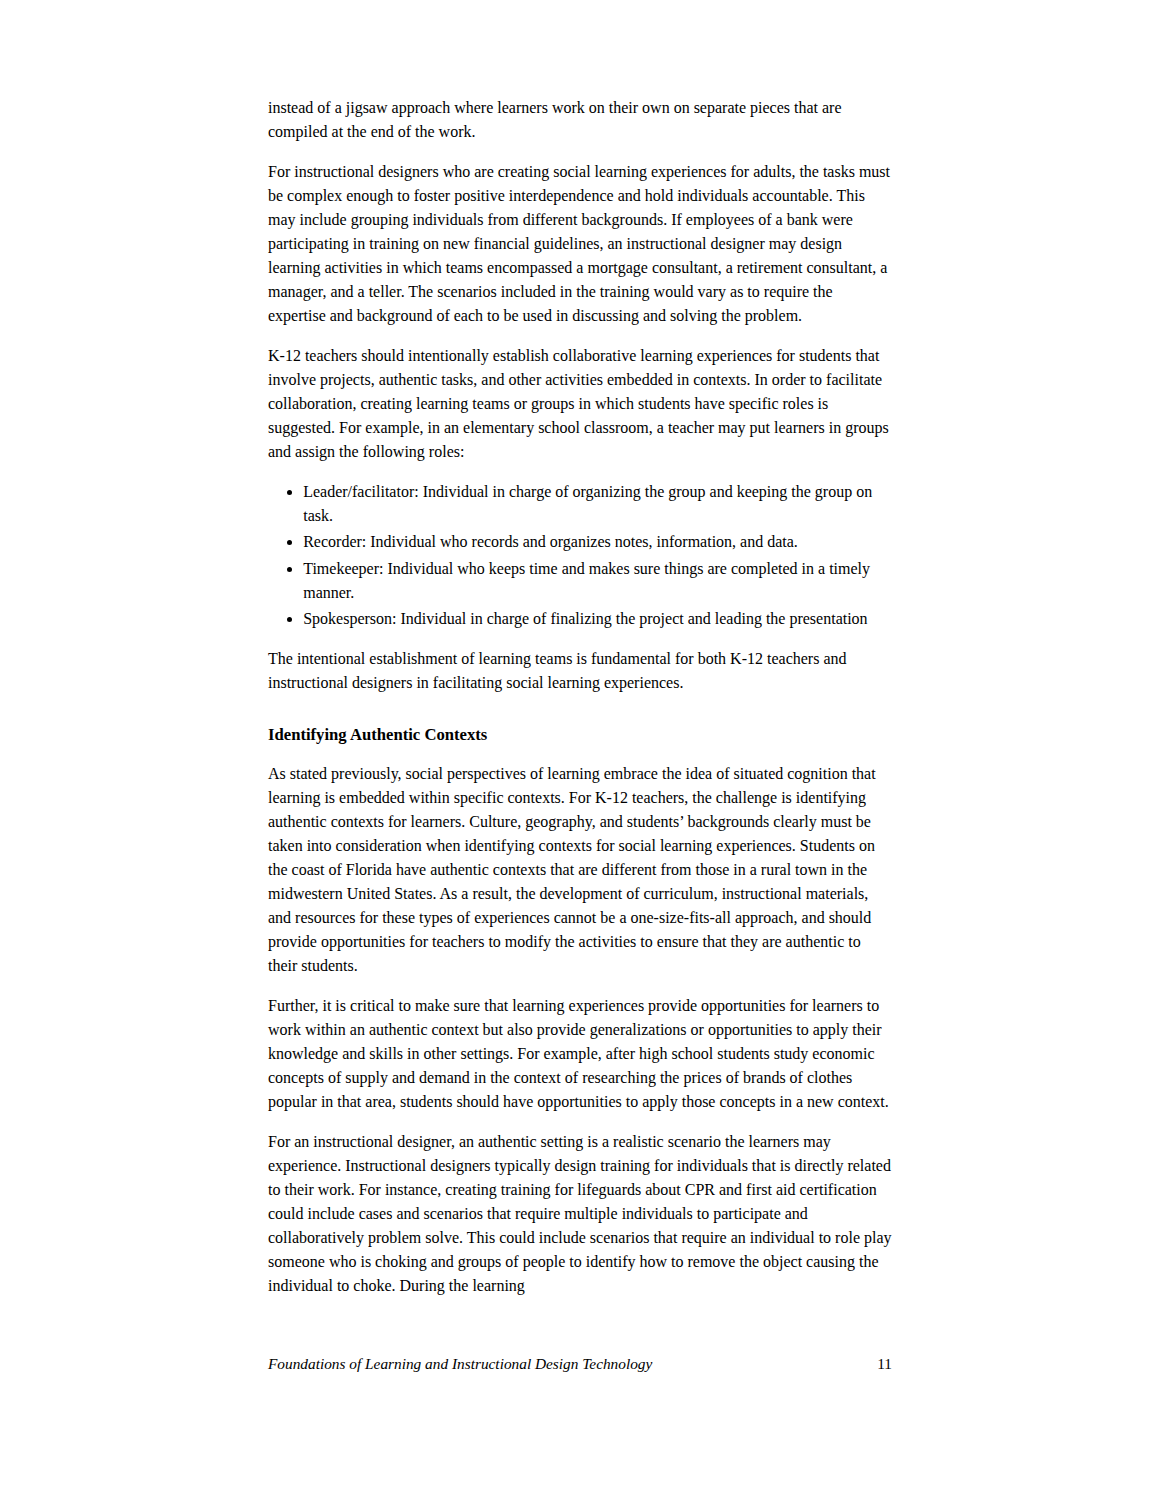instead of a jigsaw approach where learners work on their own on separate pieces that are compiled at the end of the work.
For instructional designers who are creating social learning experiences for adults, the tasks must be complex enough to foster positive interdependence and hold individuals accountable. This may include grouping individuals from different backgrounds. If employees of a bank were participating in training on new financial guidelines, an instructional designer may design learning activities in which teams encompassed a mortgage consultant, a retirement consultant, a manager, and a teller. The scenarios included in the training would vary as to require the expertise and background of each to be used in discussing and solving the problem.
K-12 teachers should intentionally establish collaborative learning experiences for students that involve projects, authentic tasks, and other activities embedded in contexts. In order to facilitate collaboration, creating learning teams or groups in which students have specific roles is suggested. For example, in an elementary school classroom, a teacher may put learners in groups and assign the following roles:
Leader/facilitator: Individual in charge of organizing the group and keeping the group on task.
Recorder: Individual who records and organizes notes, information, and data.
Timekeeper: Individual who keeps time and makes sure things are completed in a timely manner.
Spokesperson: Individual in charge of finalizing the project and leading the presentation
The intentional establishment of learning teams is fundamental for both K-12 teachers and instructional designers in facilitating social learning experiences.
Identifying Authentic Contexts
As stated previously, social perspectives of learning embrace the idea of situated cognition that learning is embedded within specific contexts. For K-12 teachers, the challenge is identifying authentic contexts for learners. Culture, geography, and students’ backgrounds clearly must be taken into consideration when identifying contexts for social learning experiences. Students on the coast of Florida have authentic contexts that are different from those in a rural town in the midwestern United States. As a result, the development of curriculum, instructional materials, and resources for these types of experiences cannot be a one-size-fits-all approach, and should provide opportunities for teachers to modify the activities to ensure that they are authentic to their students.
Further, it is critical to make sure that learning experiences provide opportunities for learners to work within an authentic context but also provide generalizations or opportunities to apply their knowledge and skills in other settings. For example, after high school students study economic concepts of supply and demand in the context of researching the prices of brands of clothes popular in that area, students should have opportunities to apply those concepts in a new context.
For an instructional designer, an authentic setting is a realistic scenario the learners may experience. Instructional designers typically design training for individuals that is directly related to their work. For instance, creating training for lifeguards about CPR and first aid certification could include cases and scenarios that require multiple individuals to participate and collaboratively problem solve. This could include scenarios that require an individual to role play someone who is choking and groups of people to identify how to remove the object causing the individual to choke. During the learning
Foundations of Learning and Instructional Design Technology 11